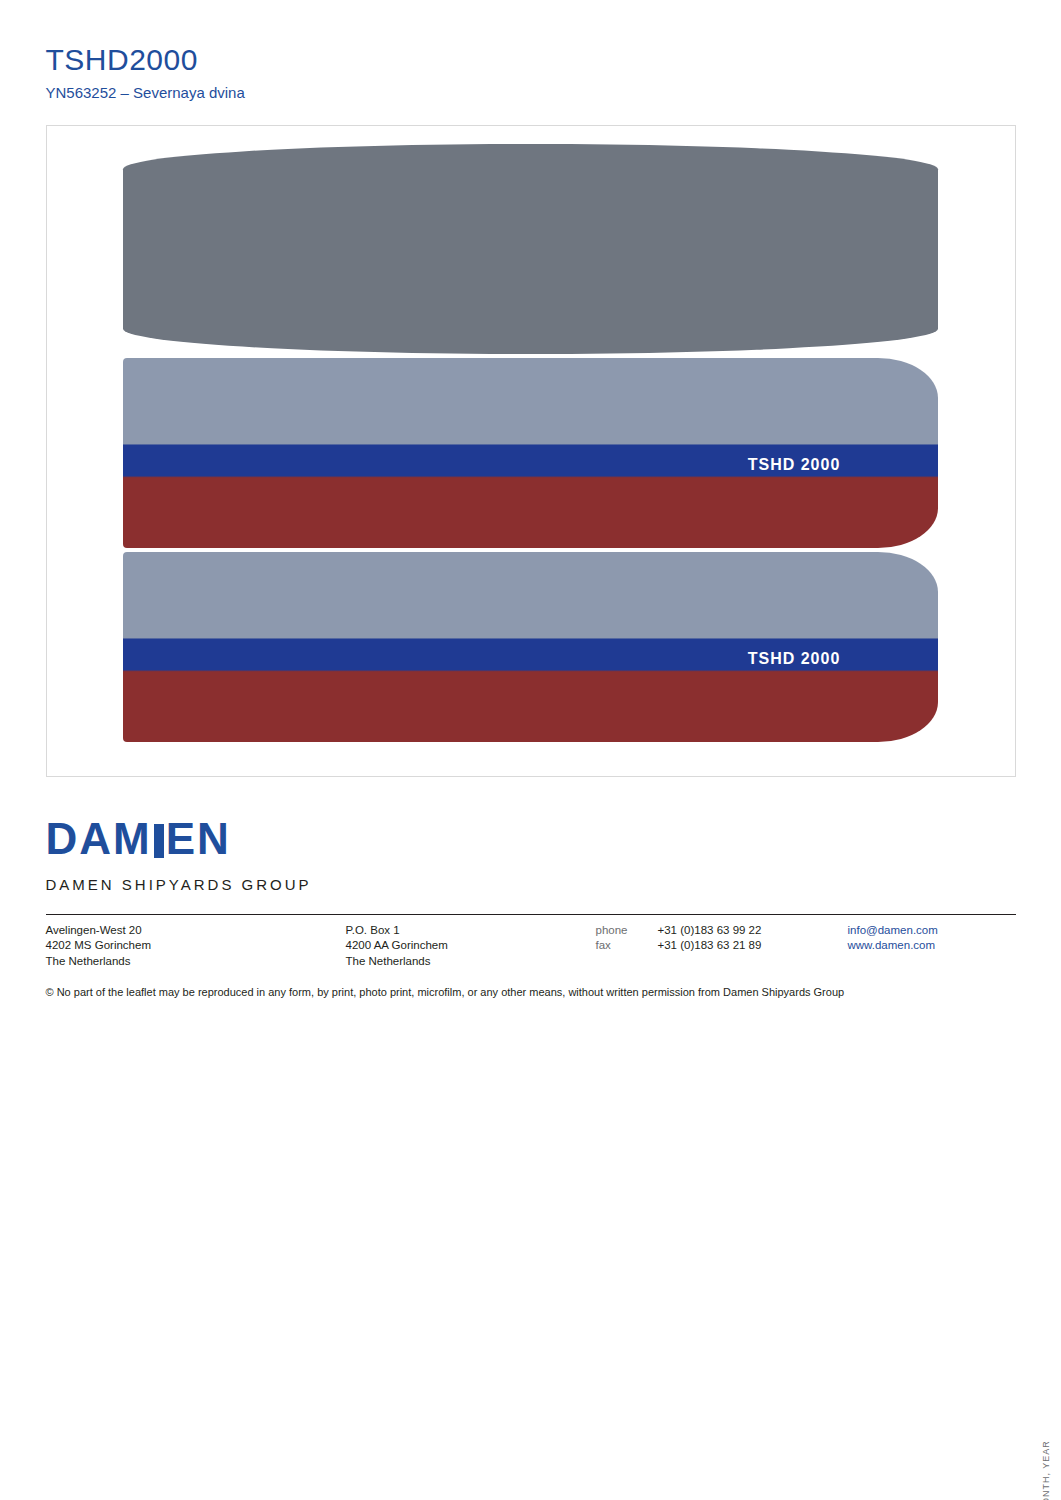TSHD2000
YN563252 – Severnaya dvina
TSHD 2000
TSHD 2000
DAM EN
DAMEN SHIPYARDS GROUP
| Avelingen-West 20 | P.O. Box 1 | phone | +31 (0)183 63 99 22 | info@damen.com |
| 4202 MS Gorinchem | 4200 AA Gorinchem | fax | +31 (0)183 63 21 89 | www.damen.com |
| The Netherlands | The Netherlands | | | |
© No part of the leaflet may be reproduced in any form, by print, photo print, microfilm, or any other means, without written permission from Damen Shipyards Group
MONTH, YEAR